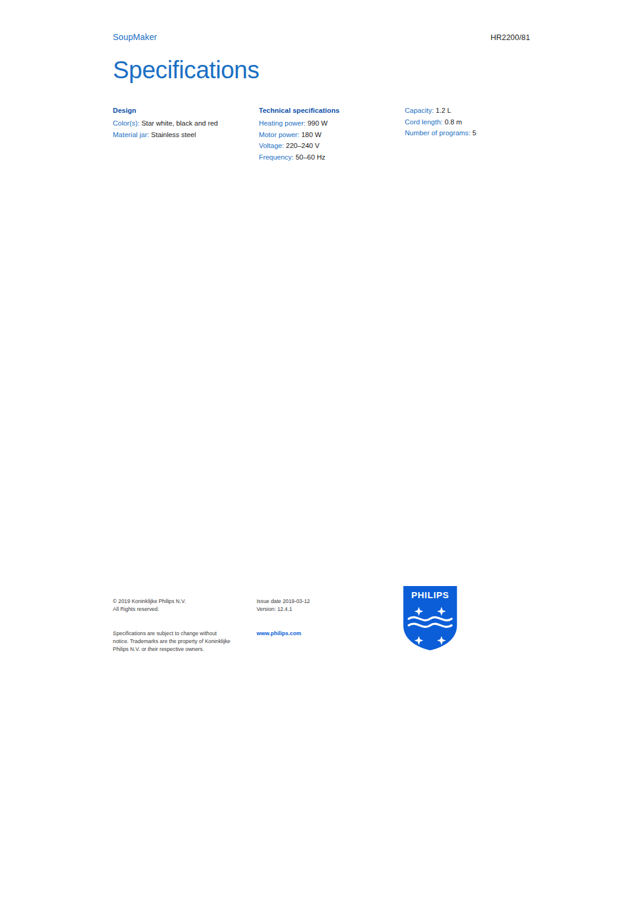SoupMaker HR2200/81
Specifications
Design
Color(s): Star white, black and red
Material jar: Stainless steel
Technical specifications
Heating power: 990 W
Motor power: 180 W
Voltage: 220–240 V
Frequency: 50–60 Hz
Capacity: 1.2 L
Cord length: 0.8 m
Number of programs: 5
© 2019 Koninklijke Philips N.V.
All Rights reserved.
Specifications are subject to change without notice. Trademarks are the property of Koninklijke Philips N.V. or their respective owners.
Issue date 2019-03-12
Version: 12.4.1
www.philips.com
PHILIPS